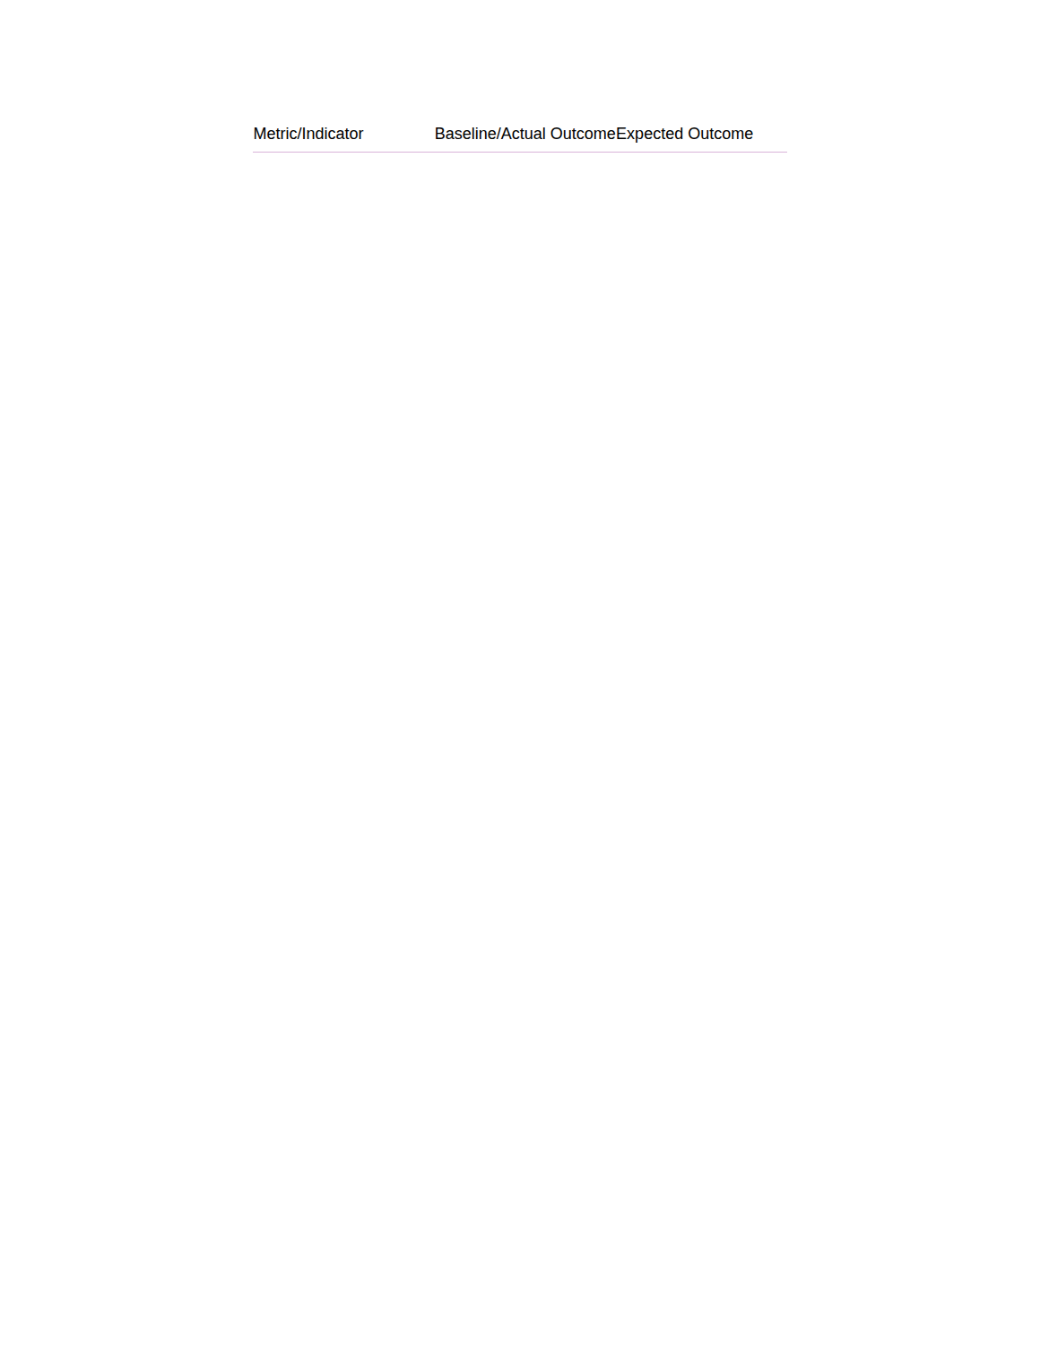| Metric/Indicator | Baseline/Actual Outcome | Expected Outcome |
| --- | --- | --- |